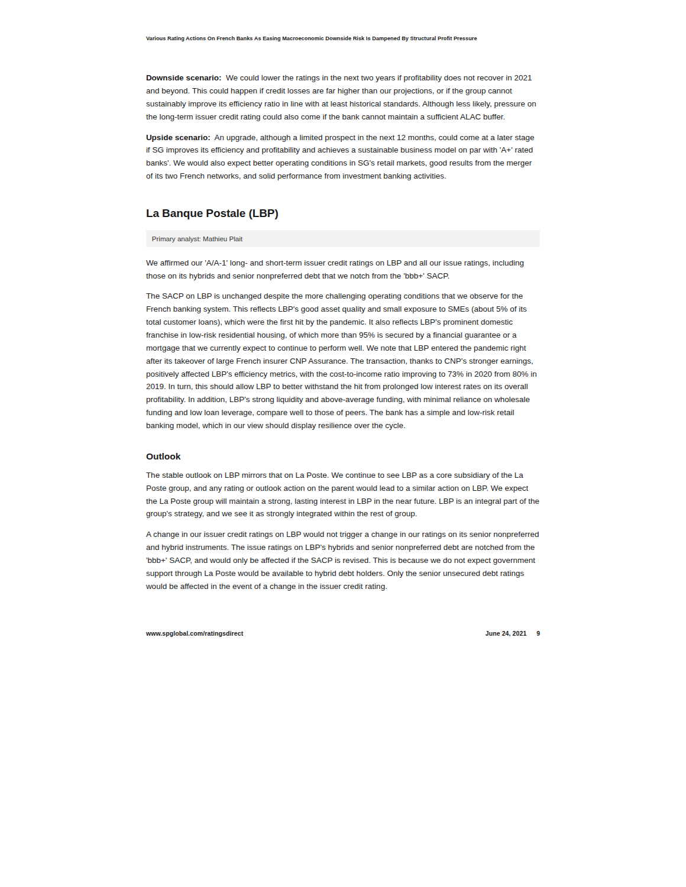Various Rating Actions On French Banks As Easing Macroeconomic Downside Risk Is Dampened By Structural Profit Pressure
Downside scenario: We could lower the ratings in the next two years if profitability does not recover in 2021 and beyond. This could happen if credit losses are far higher than our projections, or if the group cannot sustainably improve its efficiency ratio in line with at least historical standards. Although less likely, pressure on the long-term issuer credit rating could also come if the bank cannot maintain a sufficient ALAC buffer.
Upside scenario: An upgrade, although a limited prospect in the next 12 months, could come at a later stage if SG improves its efficiency and profitability and achieves a sustainable business model on par with 'A+' rated banks'. We would also expect better operating conditions in SG's retail markets, good results from the merger of its two French networks, and solid performance from investment banking activities.
La Banque Postale (LBP)
Primary analyst: Mathieu Plait
We affirmed our 'A/A-1' long- and short-term issuer credit ratings on LBP and all our issue ratings, including those on its hybrids and senior nonpreferred debt that we notch from the 'bbb+' SACP.
The SACP on LBP is unchanged despite the more challenging operating conditions that we observe for the French banking system. This reflects LBP's good asset quality and small exposure to SMEs (about 5% of its total customer loans), which were the first hit by the pandemic. It also reflects LBP's prominent domestic franchise in low-risk residential housing, of which more than 95% is secured by a financial guarantee or a mortgage that we currently expect to continue to perform well. We note that LBP entered the pandemic right after its takeover of large French insurer CNP Assurance. The transaction, thanks to CNP's stronger earnings, positively affected LBP's efficiency metrics, with the cost-to-income ratio improving to 73% in 2020 from 80% in 2019. In turn, this should allow LBP to better withstand the hit from prolonged low interest rates on its overall profitability. In addition, LBP's strong liquidity and above-average funding, with minimal reliance on wholesale funding and low loan leverage, compare well to those of peers. The bank has a simple and low-risk retail banking model, which in our view should display resilience over the cycle.
Outlook
The stable outlook on LBP mirrors that on La Poste. We continue to see LBP as a core subsidiary of the La Poste group, and any rating or outlook action on the parent would lead to a similar action on LBP. We expect the La Poste group will maintain a strong, lasting interest in LBP in the near future. LBP is an integral part of the group's strategy, and we see it as strongly integrated within the rest of group.
A change in our issuer credit ratings on LBP would not trigger a change in our ratings on its senior nonpreferred and hybrid instruments. The issue ratings on LBP's hybrids and senior nonpreferred debt are notched from the 'bbb+' SACP, and would only be affected if the SACP is revised. This is because we do not expect government support through La Poste would be available to hybrid debt holders. Only the senior unsecured debt ratings would be affected in the event of a change in the issuer credit rating.
www.spglobal.com/ratingsdirect
June 24, 20219